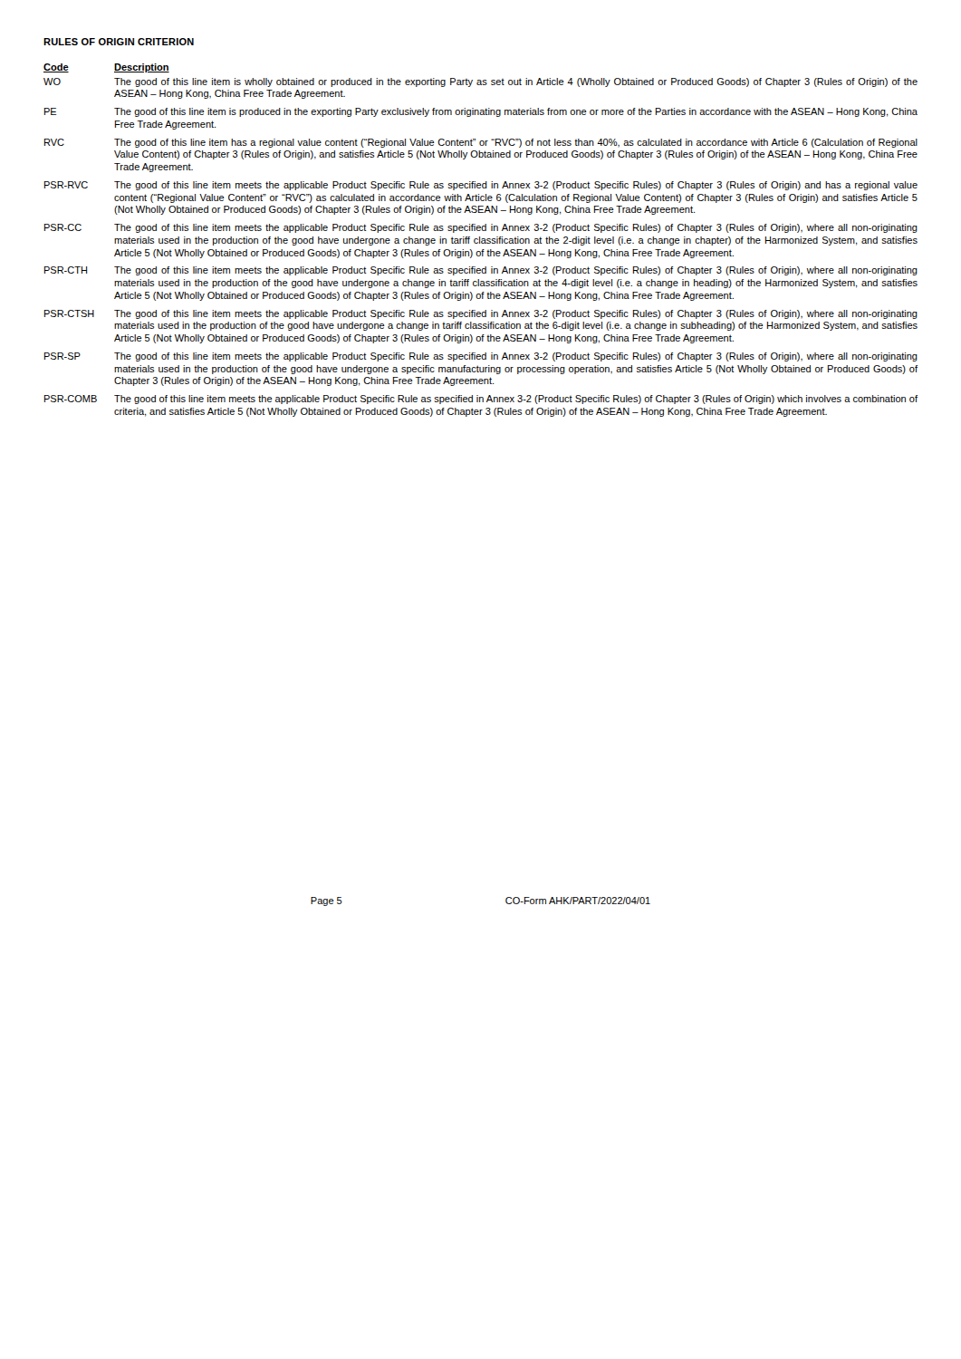RULES OF ORIGIN CRITERION
| Code | Description |
| --- | --- |
| WO | The good of this line item is wholly obtained or produced in the exporting Party as set out in Article 4 (Wholly Obtained or Produced Goods) of Chapter 3 (Rules of Origin) of the ASEAN – Hong Kong, China Free Trade Agreement. |
| PE | The good of this line item is produced in the exporting Party exclusively from originating materials from one or more of the Parties in accordance with the ASEAN – Hong Kong, China Free Trade Agreement. |
| RVC | The good of this line item has a regional value content (“Regional Value Content” or “RVC”) of not less than 40%, as calculated in accordance with Article 6 (Calculation of Regional Value Content) of Chapter 3 (Rules of Origin), and satisfies Article 5 (Not Wholly Obtained or Produced Goods) of Chapter 3 (Rules of Origin) of the ASEAN – Hong Kong, China Free Trade Agreement. |
| PSR-RVC | The good of this line item meets the applicable Product Specific Rule as specified in Annex 3-2 (Product Specific Rules) of Chapter 3 (Rules of Origin) and has a regional value content (“Regional Value Content” or “RVC”) as calculated in accordance with Article 6 (Calculation of Regional Value Content) of Chapter 3 (Rules of Origin) and satisfies Article 5 (Not Wholly Obtained or Produced Goods) of Chapter 3 (Rules of Origin) of the ASEAN – Hong Kong, China Free Trade Agreement. |
| PSR-CC | The good of this line item meets the applicable Product Specific Rule as specified in Annex 3-2 (Product Specific Rules) of Chapter 3 (Rules of Origin), where all non-originating materials used in the production of the good have undergone a change in tariff classification at the 2-digit level (i.e. a change in chapter) of the Harmonized System, and satisfies Article 5 (Not Wholly Obtained or Produced Goods) of Chapter 3 (Rules of Origin) of the ASEAN – Hong Kong, China Free Trade Agreement. |
| PSR-CTH | The good of this line item meets the applicable Product Specific Rule as specified in Annex 3-2 (Product Specific Rules) of Chapter 3 (Rules of Origin), where all non-originating materials used in the production of the good have undergone a change in tariff classification at the 4-digit level (i.e. a change in heading) of the Harmonized System, and satisfies Article 5 (Not Wholly Obtained or Produced Goods) of Chapter 3 (Rules of Origin) of the ASEAN – Hong Kong, China Free Trade Agreement. |
| PSR-CTSH | The good of this line item meets the applicable Product Specific Rule as specified in Annex 3-2 (Product Specific Rules) of Chapter 3 (Rules of Origin), where all non-originating materials used in the production of the good have undergone a change in tariff classification at the 6-digit level (i.e. a change in subheading) of the Harmonized System, and satisfies Article 5 (Not Wholly Obtained or Produced Goods) of Chapter 3 (Rules of Origin) of the ASEAN – Hong Kong, China Free Trade Agreement. |
| PSR-SP | The good of this line item meets the applicable Product Specific Rule as specified in Annex 3-2 (Product Specific Rules) of Chapter 3 (Rules of Origin), where all non-originating materials used in the production of the good have undergone a specific manufacturing or processing operation, and satisfies Article 5 (Not Wholly Obtained or Produced Goods) of Chapter 3 (Rules of Origin) of the ASEAN – Hong Kong, China Free Trade Agreement. |
| PSR-COMB | The good of this line item meets the applicable Product Specific Rule as specified in Annex 3-2 (Product Specific Rules) of Chapter 3 (Rules of Origin) which involves a combination of criteria, and satisfies Article 5 (Not Wholly Obtained or Produced Goods) of Chapter 3 (Rules of Origin) of the ASEAN – Hong Kong, China Free Trade Agreement. |
Page 5 CO-Form AHK/PART/2022/04/01